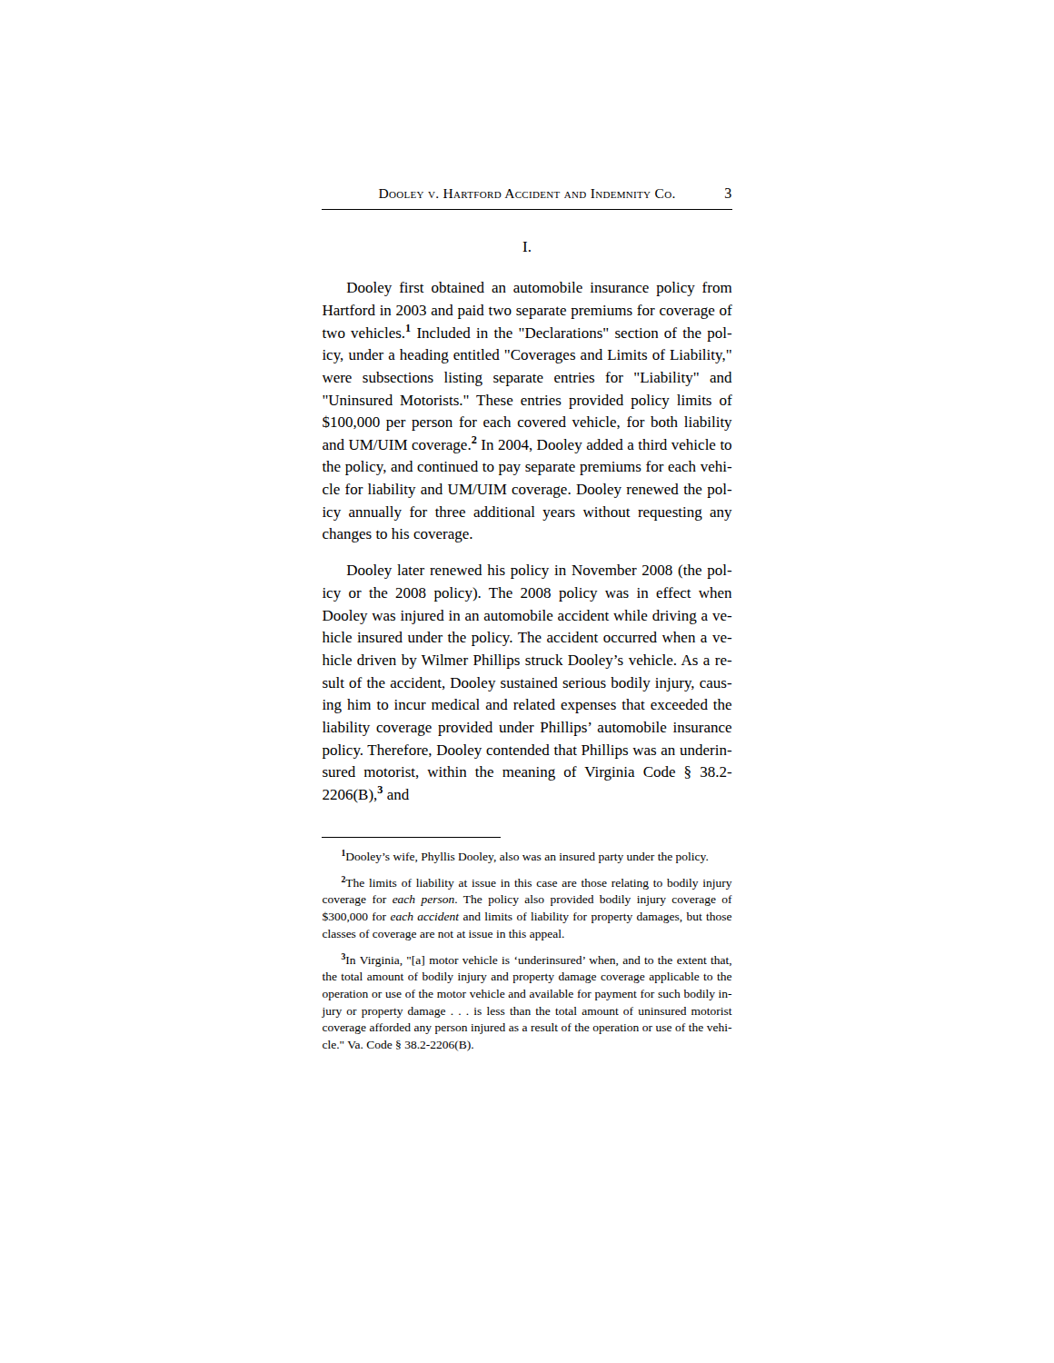Dooley v. Hartford Accident and Indemnity Co. 3
I.
Dooley first obtained an automobile insurance policy from Hartford in 2003 and paid two separate premiums for coverage of two vehicles.1 Included in the "Declarations" section of the policy, under a heading entitled "Coverages and Limits of Liability," were subsections listing separate entries for "Liability" and "Uninsured Motorists." These entries provided policy limits of $100,000 per person for each covered vehicle, for both liability and UM/UIM coverage.2 In 2004, Dooley added a third vehicle to the policy, and continued to pay separate premiums for each vehicle for liability and UM/UIM coverage. Dooley renewed the policy annually for three additional years without requesting any changes to his coverage.
Dooley later renewed his policy in November 2008 (the policy or the 2008 policy). The 2008 policy was in effect when Dooley was injured in an automobile accident while driving a vehicle insured under the policy. The accident occurred when a vehicle driven by Wilmer Phillips struck Dooley’s vehicle. As a result of the accident, Dooley sustained serious bodily injury, causing him to incur medical and related expenses that exceeded the liability coverage provided under Phillips’ automobile insurance policy. Therefore, Dooley contended that Phillips was an underinsured motorist, within the meaning of Virginia Code § 38.2-2206(B),3 and
1Dooley’s wife, Phyllis Dooley, also was an insured party under the policy.
2The limits of liability at issue in this case are those relating to bodily injury coverage for each person. The policy also provided bodily injury coverage of $300,000 for each accident and limits of liability for property damages, but those classes of coverage are not at issue in this appeal.
3In Virginia, "[a] motor vehicle is ‘underinsured’ when, and to the extent that, the total amount of bodily injury and property damage coverage applicable to the operation or use of the motor vehicle and available for payment for such bodily injury or property damage . . . is less than the total amount of uninsured motorist coverage afforded any person injured as a result of the operation or use of the vehicle." Va. Code § 38.2-2206(B).